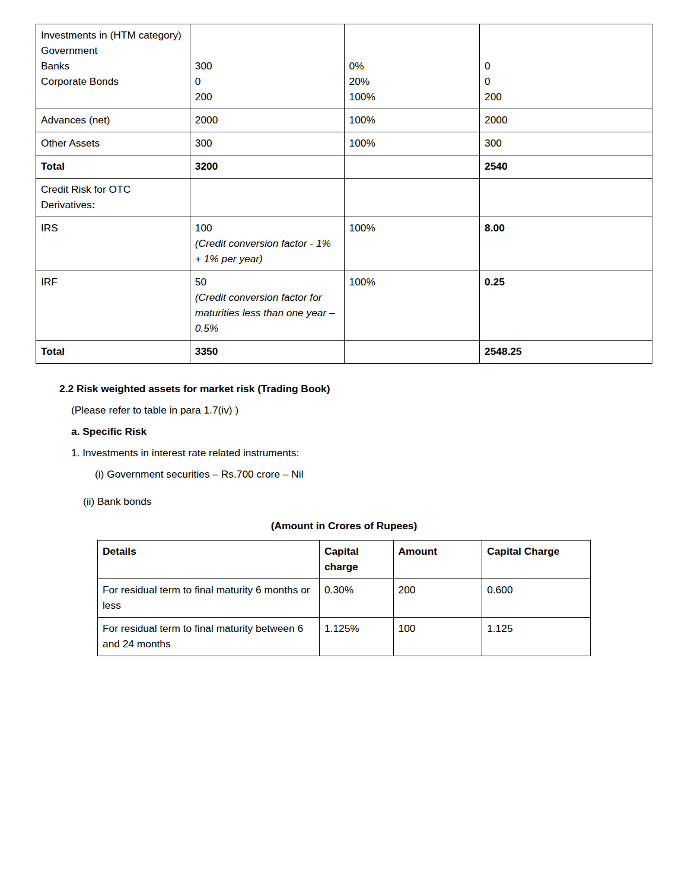| Investments in (HTM category) Government Banks Corporate Bonds | 300 0 200 | 0% 20% 100% | 0 0 200 |
| Advances (net) | 2000 | 100% | 2000 |
| Other Assets | 300 | 100% | 300 |
| Total | 3200 | | 2540 |
| Credit Risk for OTC Derivatives : | | | |
| IRS | 100 (Credit conversion factor - 1% + 1% per year) | 100% | 8.00 |
| IRF | 50 (Credit conversion factor for maturities less than one year – 0.5% | 100% | 0.25 |
| Total | 3350 | | 2548.25 |
2.2 Risk weighted assets for market risk (Trading Book)
(Please refer to table in para 1.7(iv) )
a. Specific Risk
1. Investments in interest rate related instruments:
(i) Government securities – Rs.700 crore – Nil
(ii) Bank bonds
(Amount in Crores of Rupees)
| Details | Capital charge | Amount | Capital Charge |
| --- | --- | --- | --- |
| For residual term to final maturity 6 months or less | 0.30% | 200 | 0.600 |
| For residual term to final maturity between 6 and 24 months | 1.125% | 100 | 1.125 |